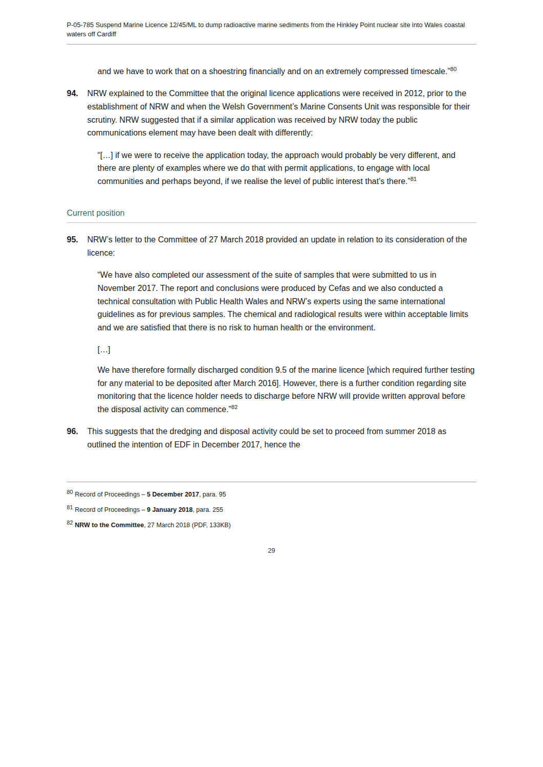P-05-785 Suspend Marine Licence 12/45/ML to dump radioactive marine sediments from the Hinkley Point nuclear site into Wales coastal waters off Cardiff
and we have to work that on a shoestring financially and on an extremely compressed timescale.”80
94. NRW explained to the Committee that the original licence applications were received in 2012, prior to the establishment of NRW and when the Welsh Government’s Marine Consents Unit was responsible for their scrutiny. NRW suggested that if a similar application was received by NRW today the public communications element may have been dealt with differently:
“[…] if we were to receive the application today, the approach would probably be very different, and there are plenty of examples where we do that with permit applications, to engage with local communities and perhaps beyond, if we realise the level of public interest that's there.”81
Current position
95. NRW’s letter to the Committee of 27 March 2018 provided an update in relation to its consideration of the licence:
“We have also completed our assessment of the suite of samples that were submitted to us in November 2017. The report and conclusions were produced by Cefas and we also conducted a technical consultation with Public Health Wales and NRW’s experts using the same international guidelines as for previous samples. The chemical and radiological results were within acceptable limits and we are satisfied that there is no risk to human health or the environment.
[…]
We have therefore formally discharged condition 9.5 of the marine licence [which required further testing for any material to be deposited after March 2016]. However, there is a further condition regarding site monitoring that the licence holder needs to discharge before NRW will provide written approval before the disposal activity can commence.”82
96. This suggests that the dredging and disposal activity could be set to proceed from summer 2018 as outlined the intention of EDF in December 2017, hence the
80 Record of Proceedings – 5 December 2017, para. 95
81 Record of Proceedings – 9 January 2018, para. 255
82 NRW to the Committee, 27 March 2018 (PDF, 133KB)
29